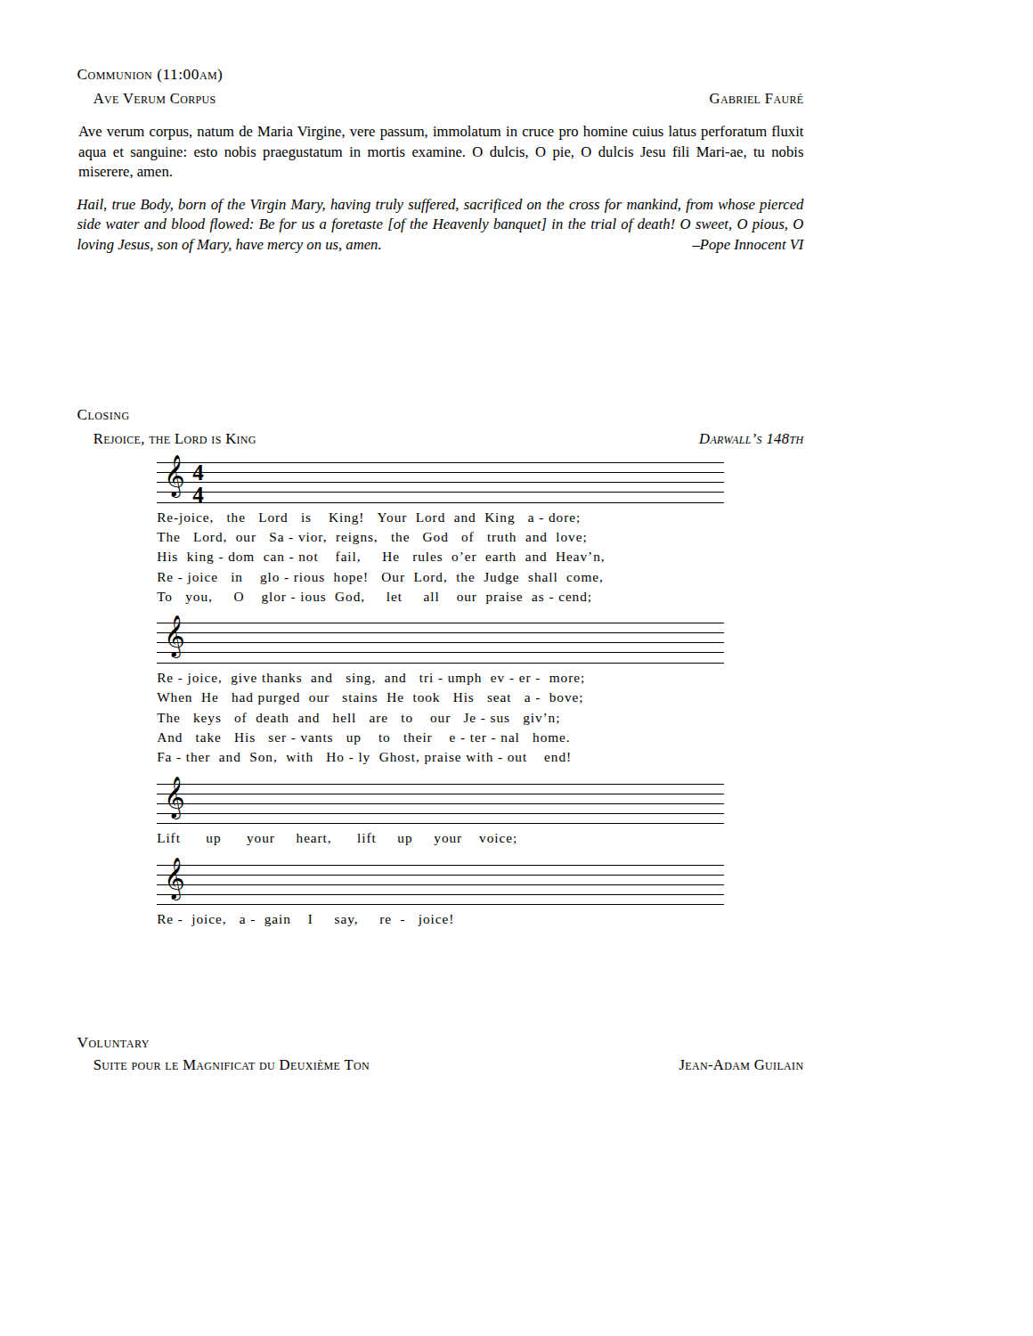Communion (11:00am)
Ave Verum Corpus Gabriel Fauré
Ave verum corpus, natum de Maria Virgine, vere passum, immolatum in cruce pro homine cuius latus perforatum fluxit aqua et sanguine: esto nobis praegustatum in mortis examine. O dulcis, O pie, O dulcis Jesu fili Mari‑ae, tu nobis miserere, amen.
Hail, true Body, born of the Virgin Mary, having truly suffered, sacrificed on the cross for mankind, from whose pierced side water and blood flowed: Be for us a foretaste [of the Heavenly banquet] in the trial of death! O sweet, O pious, O loving Jesus, son of Mary, have mercy on us, amen. –Pope Innocent VI
Closing
Rejoice, the Lord is King Darwall’s 148th
𝄞 4
4
Re‑joice, the Lord is King! Your Lord and King a - dore;
The Lord, our Sa - vior, reigns, the God of truth and love;
His king - dom can - not fail, He rules o’er earth and Heav’n,
Re - joice in glo - rious hope! Our Lord, the Judge shall come,
To you, O glor - ious God, let all our praise as - cend;
𝄞
Re - joice, give thanks and sing, and tri - umph ev - er - more;
When He had purged our stains He took His seat a - bove;
The keys of death and hell are to our Je - sus giv’n;
And take His ser - vants up to their e - ter - nal home.
Fa - ther and Son, with Ho - ly Ghost, praise with - out end!
𝄞
Lift up your heart, lift up your voice;
𝄞
Re - joice, a - gain I say, re - joice!
Voluntary
Suite pour le Magnificat du Deuxième Ton Jean-Adam Guilain